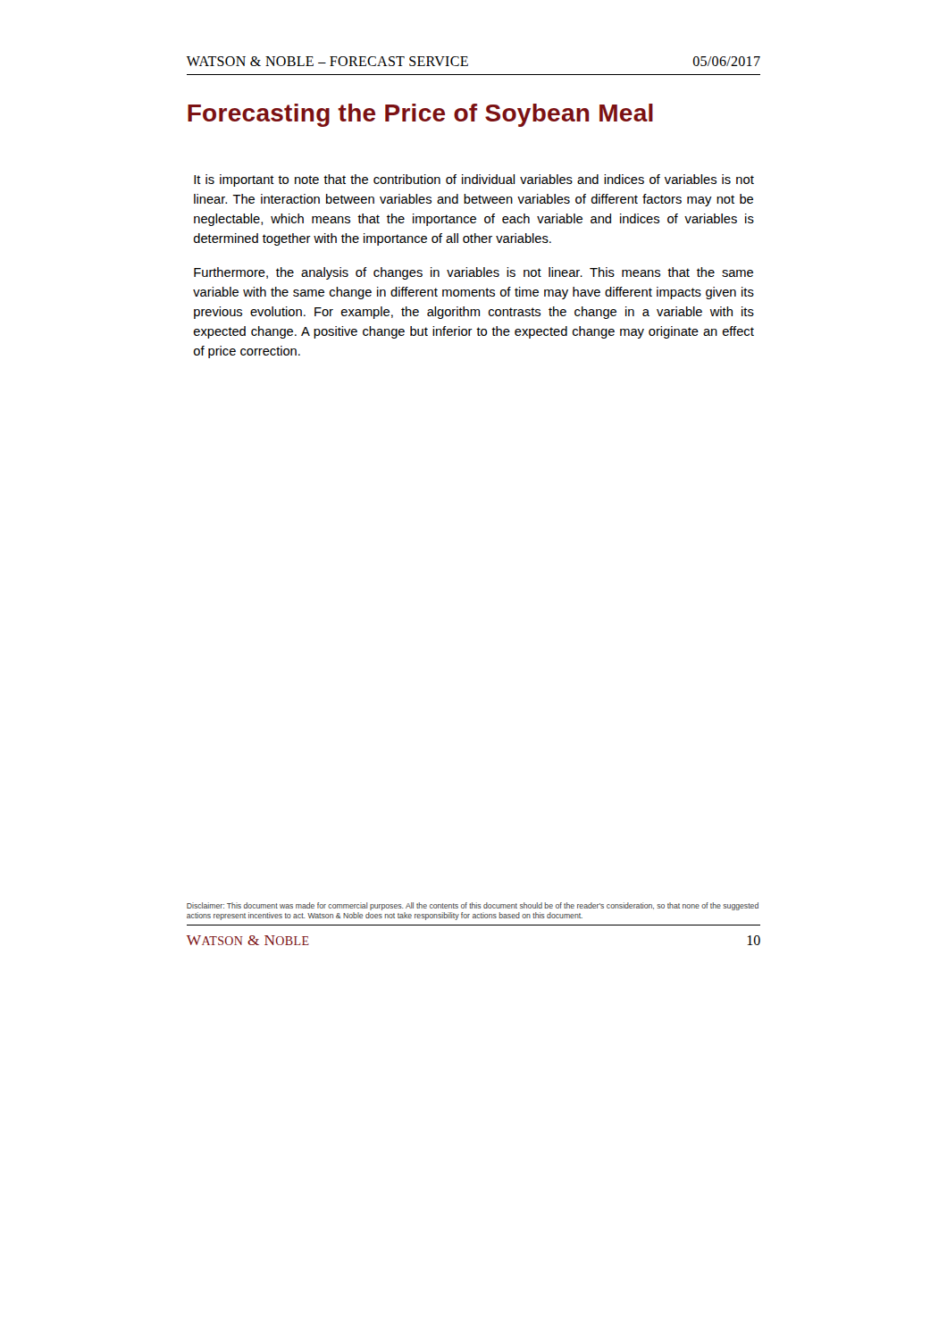WATSON & NOBLE – FORECAST SERVICE
05/06/2017
Forecasting the Price of Soybean Meal
It is important to note that the contribution of individual variables and indices of variables is not linear. The interaction between variables and between variables of different factors may not be neglectable, which means that the importance of each variable and indices of variables is determined together with the importance of all other variables.
Furthermore, the analysis of changes in variables is not linear. This means that the same variable with the same change in different moments of time may have different impacts given its previous evolution. For example, the algorithm contrasts the change in a variable with its expected change. A positive change but inferior to the expected change may originate an effect of price correction.
Disclaimer: This document was made for commercial purposes. All the contents of this document should be of the reader's consideration, so that none of the suggested actions represent incentives to act. Watson & Noble does not take responsibility for actions based on this document.
WATSON & NOBLE
10